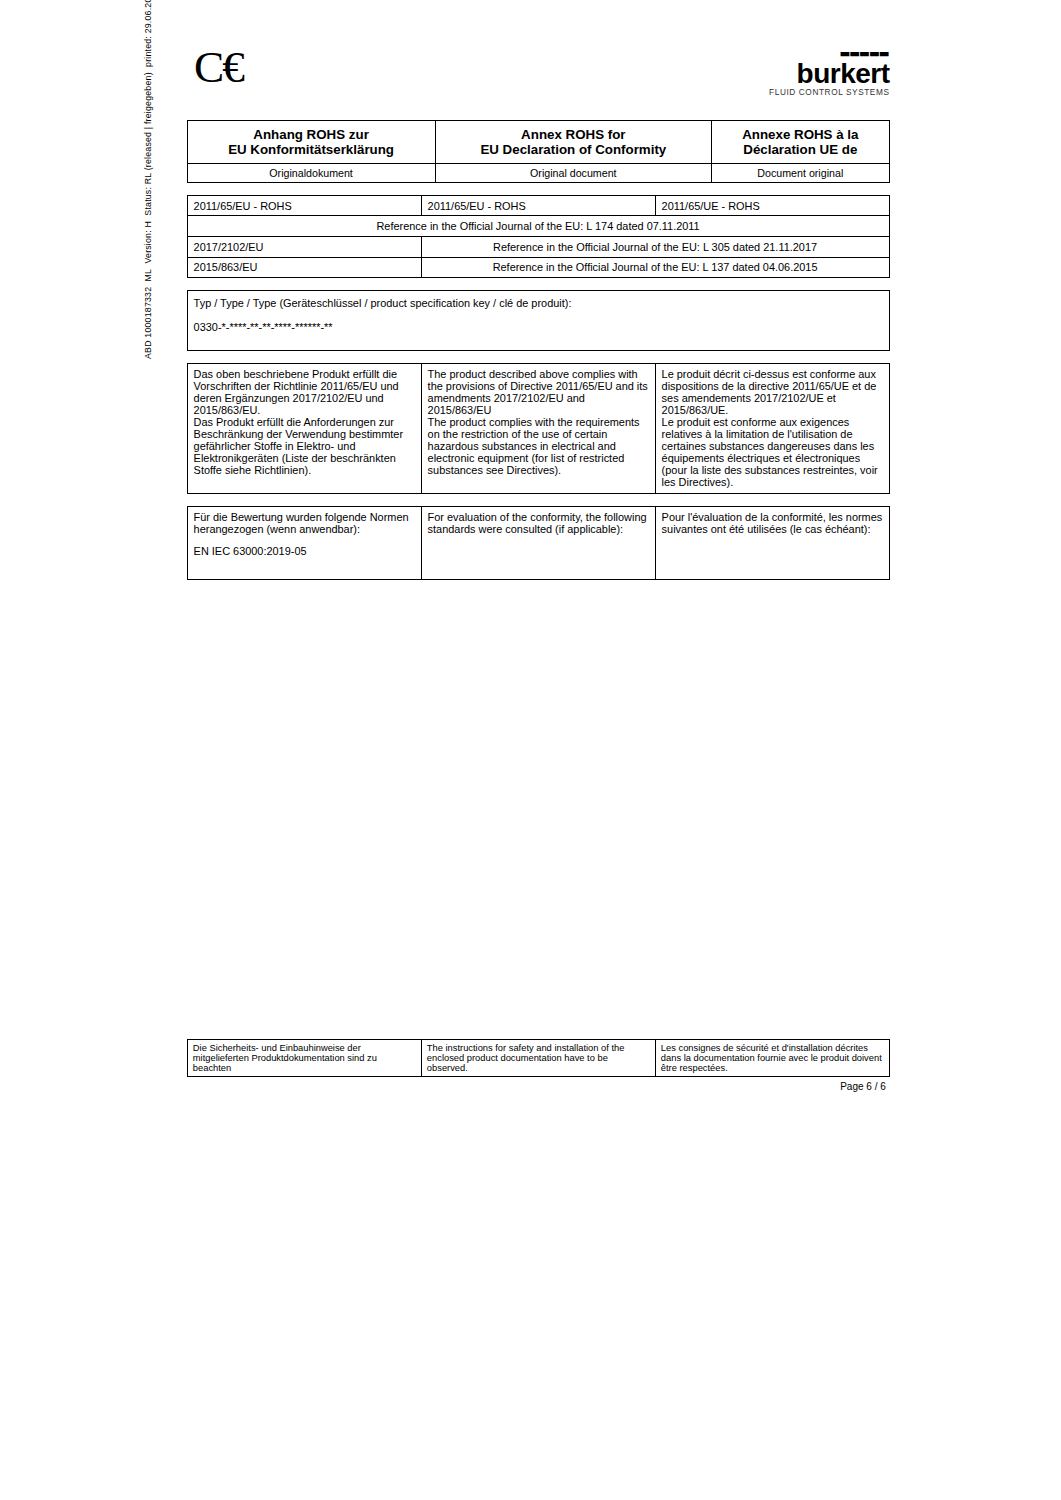ABD 1000187332 ML Version: H Status: RL (released | freigegeben) printed: 29.06.2022
C€
▬▬▬▬▬
burkert
FLUID CONTROL SYSTEMS
| Anhang ROHS zur EU Konformitätserklärung | Annex ROHS for EU Declaration of Conformity | Annexe ROHS à la Déclaration UE de |
| Originaldokument | Original document | Document original |
| 2011/65/EU - ROHS | 2011/65/EU - ROHS | 2011/65/UE - ROHS |
| Reference in the Official Journal of the EU: L 174 dated 07.11.2011 |
| 2017/2102/EU | Reference in the Official Journal of the EU: L 305 dated 21.11.2017 |
| 2015/863/EU | Reference in the Official Journal of the EU: L 137 dated 04.06.2015 |
Typ / Type / Type (Geräteschlüssel / product specification key / clé de produit):
0330-*-****-**-**-****-******-**
| Das oben beschriebene Produkt erfüllt die Vorschriften der Richtlinie 2011/65/EU und deren Ergänzungen 2017/2102/EU und 2015/863/EU. Das Produkt erfüllt die Anforderungen zur Beschränkung der Verwendung bestimmter gefährlicher Stoffe in Elektro- und Elektronikgeräten (Liste der beschränkten Stoffe siehe Richtlinien). | The product described above complies with the provisions of Directive 2011/65/EU and its amendments 2017/2102/EU and 2015/863/EU The product complies with the requirements on the restriction of the use of certain hazardous substances in electrical and electronic equipment (for list of restricted substances see Directives). | Le produit décrit ci-dessus est conforme aux dispositions de la directive 2011/65/UE et de ses amendements 2017/2102/UE et 2015/863/UE. Le produit est conforme aux exigences relatives à la limitation de l'utilisation de certaines substances dangereuses dans les équipements électriques et électroniques (pour la liste des substances restreintes, voir les Directives). |
| Für die Bewertung wurden folgende Normen herangezogen (wenn anwendbar): EN IEC 63000:2019-05 | For evaluation of the conformity, the following standards were consulted (if applicable): | Pour l'évaluation de la conformité, les normes suivantes ont été utilisées (le cas échéant): |
| Die Sicherheits- und Einbauhinweise der mitgelieferten Produktdokumentation sind zu beachten | The instructions for safety and installation of the enclosed product documentation have to be observed. | Les consignes de sécurité et d'installation décrites dans la documentation fournie avec le produit doivent être respectées. |
Page 6 / 6